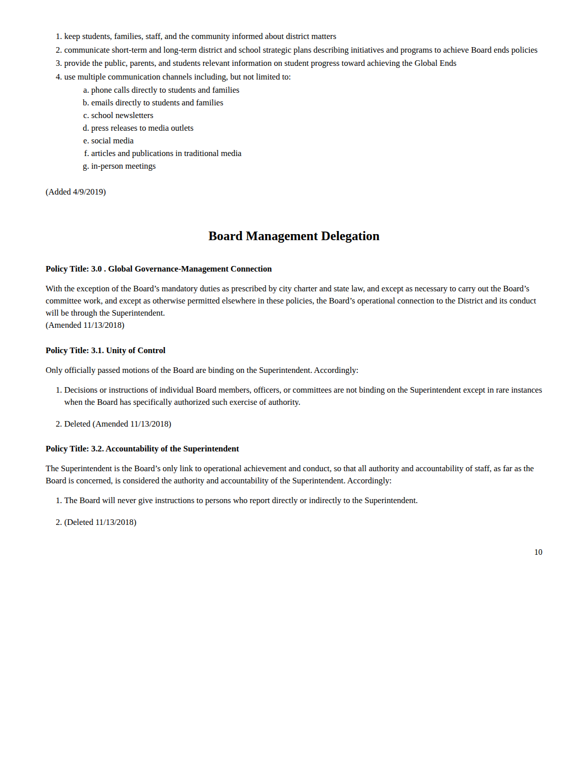keep students, families, staff, and the community informed about district matters
communicate short-term and long-term district and school strategic plans describing initiatives and programs to achieve Board ends policies
provide the public, parents, and students relevant information on student progress toward achieving the Global Ends
use multiple communication channels including, but not limited to:
phone calls directly to students and families
emails directly to students and families
school newsletters
press releases to media outlets
social media
articles and publications in traditional media
in-person meetings
(Added 4/9/2019)
Board Management Delegation
Policy Title: 3.0 . Global Governance-Management Connection
With the exception of the Board’s mandatory duties as prescribed by city charter and state law, and except as necessary to carry out the Board’s committee work, and except as otherwise permitted elsewhere in these policies, the Board’s operational connection to the District and its conduct will be through the Superintendent.
(Amended 11/13/2018)
Policy Title: 3.1. Unity of Control
Only officially passed motions of the Board are binding on the Superintendent. Accordingly:
Decisions or instructions of individual Board members, officers, or committees are not binding on the Superintendent except in rare instances when the Board has specifically authorized such exercise of authority.
Deleted (Amended 11/13/2018)
Policy Title: 3.2. Accountability of the Superintendent
The Superintendent is the Board’s only link to operational achievement and conduct, so that all authority and accountability of staff, as far as the Board is concerned, is considered the authority and accountability of the Superintendent. Accordingly:
The Board will never give instructions to persons who report directly or indirectly to the Superintendent.
(Deleted 11/13/2018)
10